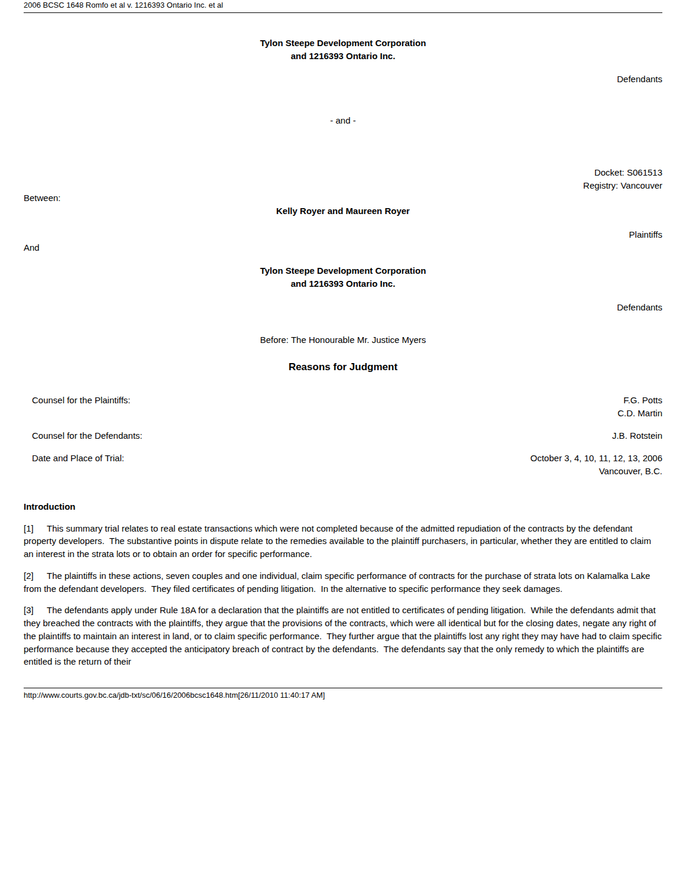2006 BCSC 1648 Romfo et al v. 1216393 Ontario Inc. et al
Tylon Steepe Development Corporation
and 1216393 Ontario Inc.
Defendants
- and -
Docket: S061513
Registry: Vancouver
Between:
Kelly Royer and Maureen Royer
Plaintiffs
And
Tylon Steepe Development Corporation
and 1216393 Ontario Inc.
Defendants
Before: The Honourable Mr. Justice Myers
Reasons for Judgment
| Counsel for the Plaintiffs: | F.G. Potts C.D. Martin |
| Counsel for the Defendants: | J.B. Rotstein |
| Date and Place of Trial: | October 3, 4, 10, 11, 12, 13, 2006 Vancouver, B.C. |
Introduction
[1] This summary trial relates to real estate transactions which were not completed because of the admitted repudiation of the contracts by the defendant property developers. The substantive points in dispute relate to the remedies available to the plaintiff purchasers, in particular, whether they are entitled to claim an interest in the strata lots or to obtain an order for specific performance.
[2] The plaintiffs in these actions, seven couples and one individual, claim specific performance of contracts for the purchase of strata lots on Kalamalka Lake from the defendant developers. They filed certificates of pending litigation. In the alternative to specific performance they seek damages.
[3] The defendants apply under Rule 18A for a declaration that the plaintiffs are not entitled to certificates of pending litigation. While the defendants admit that they breached the contracts with the plaintiffs, they argue that the provisions of the contracts, which were all identical but for the closing dates, negate any right of the plaintiffs to maintain an interest in land, or to claim specific performance. They further argue that the plaintiffs lost any right they may have had to claim specific performance because they accepted the anticipatory breach of contract by the defendants. The defendants say that the only remedy to which the plaintiffs are entitled is the return of their
http://www.courts.gov.bc.ca/jdb-txt/sc/06/16/2006bcsc1648.htm[26/11/2010 11:40:17 AM]